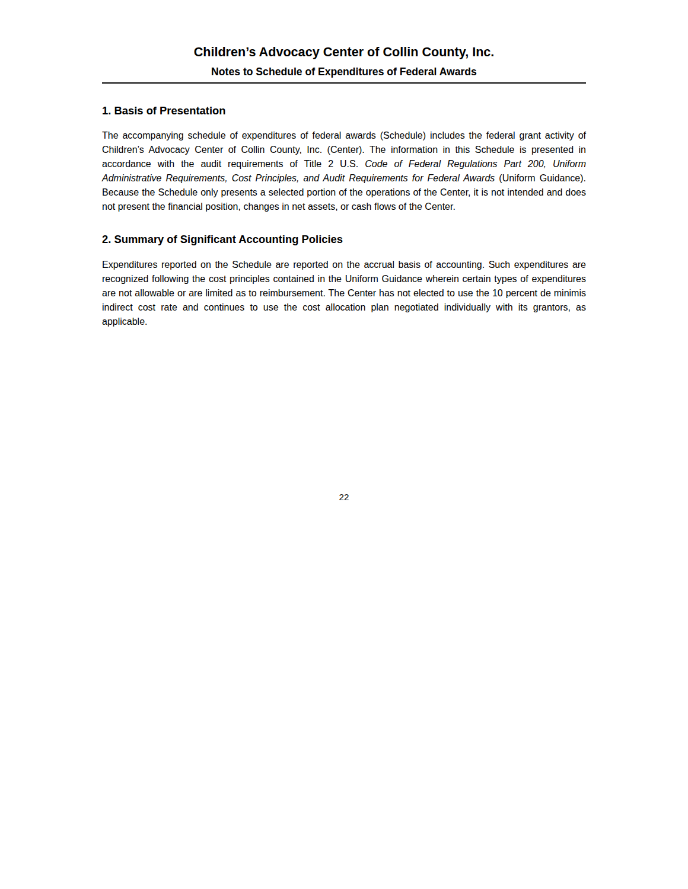Children’s Advocacy Center of Collin County, Inc.
Notes to Schedule of Expenditures of Federal Awards
1. Basis of Presentation
The accompanying schedule of expenditures of federal awards (Schedule) includes the federal grant activity of Children’s Advocacy Center of Collin County, Inc. (Center). The information in this Schedule is presented in accordance with the audit requirements of Title 2 U.S. Code of Federal Regulations Part 200, Uniform Administrative Requirements, Cost Principles, and Audit Requirements for Federal Awards (Uniform Guidance). Because the Schedule only presents a selected portion of the operations of the Center, it is not intended and does not present the financial position, changes in net assets, or cash flows of the Center.
2. Summary of Significant Accounting Policies
Expenditures reported on the Schedule are reported on the accrual basis of accounting. Such expenditures are recognized following the cost principles contained in the Uniform Guidance wherein certain types of expenditures are not allowable or are limited as to reimbursement. The Center has not elected to use the 10 percent de minimis indirect cost rate and continues to use the cost allocation plan negotiated individually with its grantors, as applicable.
22